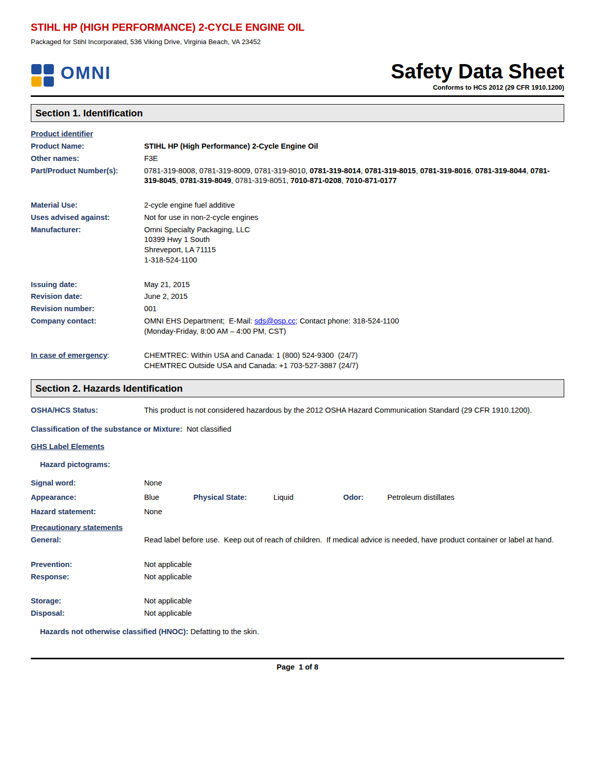STIHL HP (HIGH PERFORMANCE) 2-CYCLE ENGINE OIL
Packaged for Stihl Incorporated, 536 Viking Drive, Virginia Beach, VA 23452
OMNI
Safety Data Sheet
Conforms to HCS 2012 (29 CFR 1910.1200)
Section 1. Identification
Product identifier
| Product Name: | STIHL HP (High Performance) 2-Cycle Engine Oil |
| Other names: | F3E |
| Part/Product Number(s): | 0781-319-8008, 0781-319-8009, 0781-319-8010, 0781-319-8014 , 0781-319-8015 , 0781-319-8016 , 0781-319-8044 , 0781-319-8045 , 0781-319-8049 , 0781-319-8051, 7010-871-0208 , 7010-871-0177 |
| Material Use: | 2-cycle engine fuel additive |
| Uses advised against: | Not for use in non-2-cycle engines |
| Manufacturer: | Omni Specialty Packaging, LLC 10399 Hwy 1 South Shreveport, LA 71115 1-318-524-1100 |
| Issuing date: | May 21, 2015 |
| Revision date: | June 2, 2015 |
| Revision number: | 001 |
| Company contact: | OMNI EHS Department; E-Mail: sds@osp.cc ; Contact phone: 318-524-1100 (Monday-Friday, 8:00 AM – 4:00 PM, CST) |
| In case of emergency : | CHEMTREC: Within USA and Canada: 1 (800) 524-9300 (24/7) CHEMTREC Outside USA and Canada: +1 703-527-3887 (24/7) |
Section 2. Hazards Identification
| OSHA/HCS Status: | This product is not considered hazardous by the 2012 OSHA Hazard Communication Standard (29 CFR 1910.1200). |
Classification of the substance or Mixture: Not classified
GHS Label Elements
Hazard pictograms:
| Signal word: | None |
| Appearance: | Blue | Physical State: | Liquid | Odor: | Petroleum distillates |
| Hazard statement: | None |
Precautionary statements
| General: | Read label before use. Keep out of reach of children. If medical advice is needed, have product container or label at hand. |
| Prevention: | Not applicable |
| Response: | Not applicable |
| Storage: | Not applicable |
| Disposal: | Not applicable |
Hazards not otherwise classified (HNOC): Defatting to the skin.
Page 1 of 8